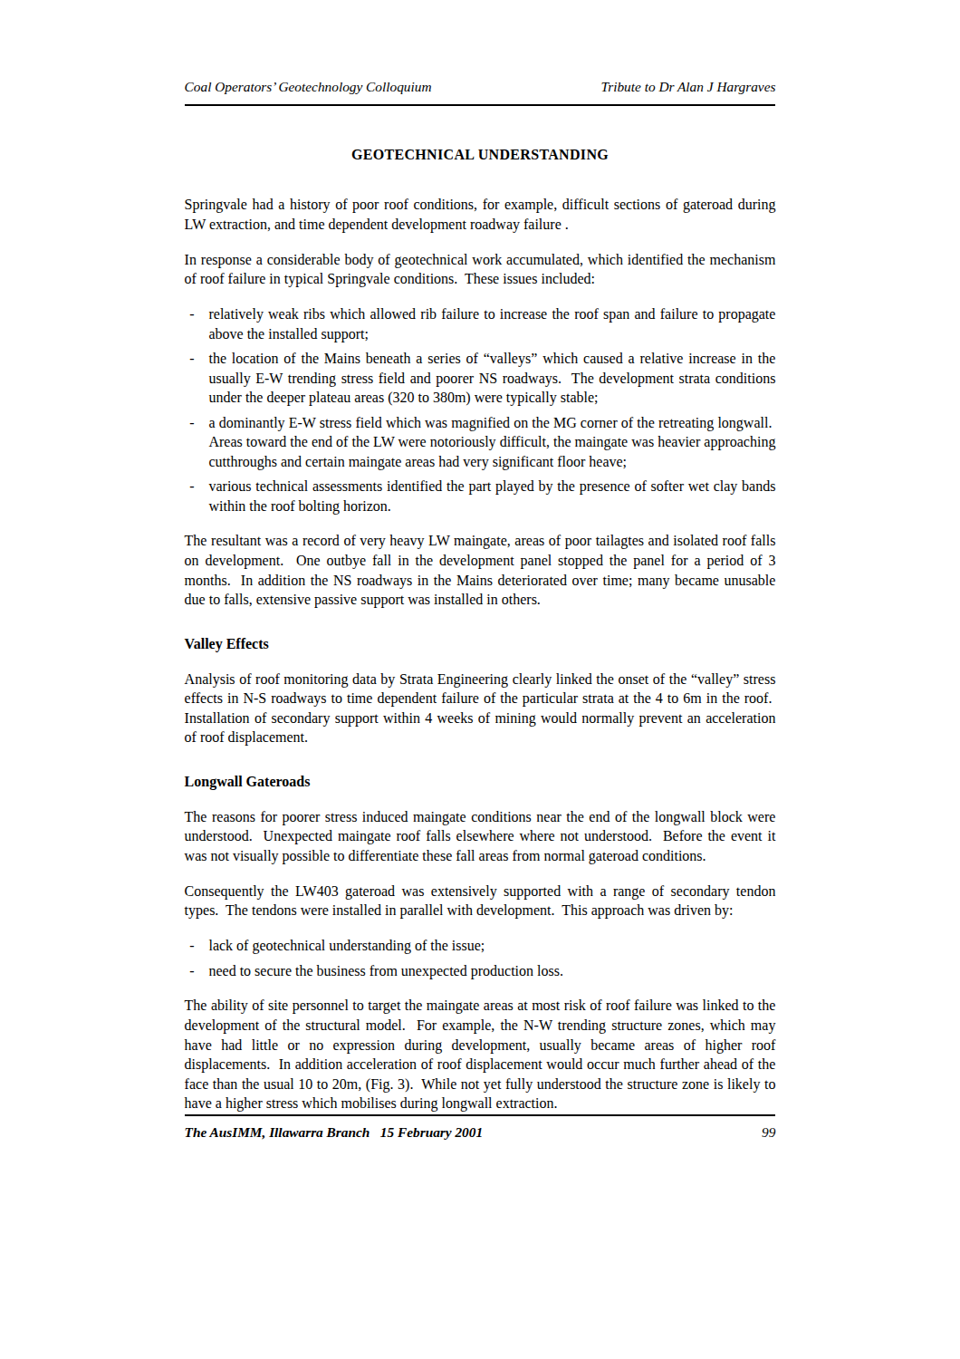Coal Operators’ Geotechnology Colloquium Tribute to Dr Alan J Hargraves
Geotechnical Understanding
Springvale had a history of poor roof conditions, for example, difficult sections of gateroad during LW extraction, and time dependent development roadway failure .
In response a considerable body of geotechnical work accumulated, which identified the mechanism of roof failure in typical Springvale conditions. These issues included:
relatively weak ribs which allowed rib failure to increase the roof span and failure to propagate above the installed support;
the location of the Mains beneath a series of “valleys” which caused a relative increase in the usually E-W trending stress field and poorer NS roadways. The development strata conditions under the deeper plateau areas (320 to 380m) were typically stable;
a dominantly E-W stress field which was magnified on the MG corner of the retreating longwall. Areas toward the end of the LW were notoriously difficult, the maingate was heavier approaching cutthroughs and certain maingate areas had very significant floor heave;
various technical assessments identified the part played by the presence of softer wet clay bands within the roof bolting horizon.
The resultant was a record of very heavy LW maingate, areas of poor tailagtes and isolated roof falls on development. One outbye fall in the development panel stopped the panel for a period of 3 months. In addition the NS roadways in the Mains deteriorated over time; many became unusable due to falls, extensive passive support was installed in others.
Valley Effects
Analysis of roof monitoring data by Strata Engineering clearly linked the onset of the “valley” stress effects in N-S roadways to time dependent failure of the particular strata at the 4 to 6m in the roof. Installation of secondary support within 4 weeks of mining would normally prevent an acceleration of roof displacement.
Longwall Gateroads
The reasons for poorer stress induced maingate conditions near the end of the longwall block were understood. Unexpected maingate roof falls elsewhere where not understood. Before the event it was not visually possible to differentiate these fall areas from normal gateroad conditions.
Consequently the LW403 gateroad was extensively supported with a range of secondary tendon types. The tendons were installed in parallel with development. This approach was driven by:
lack of geotechnical understanding of the issue;
need to secure the business from unexpected production loss.
The ability of site personnel to target the maingate areas at most risk of roof failure was linked to the development of the structural model. For example, the N-W trending structure zones, which may have had little or no expression during development, usually became areas of higher roof displacements. In addition acceleration of roof displacement would occur much further ahead of the face than the usual 10 to 20m, (Fig. 3). While not yet fully understood the structure zone is likely to have a higher stress which mobilises during longwall extraction.
The AusIMM, Illawarra Branch 15 February 2001 99